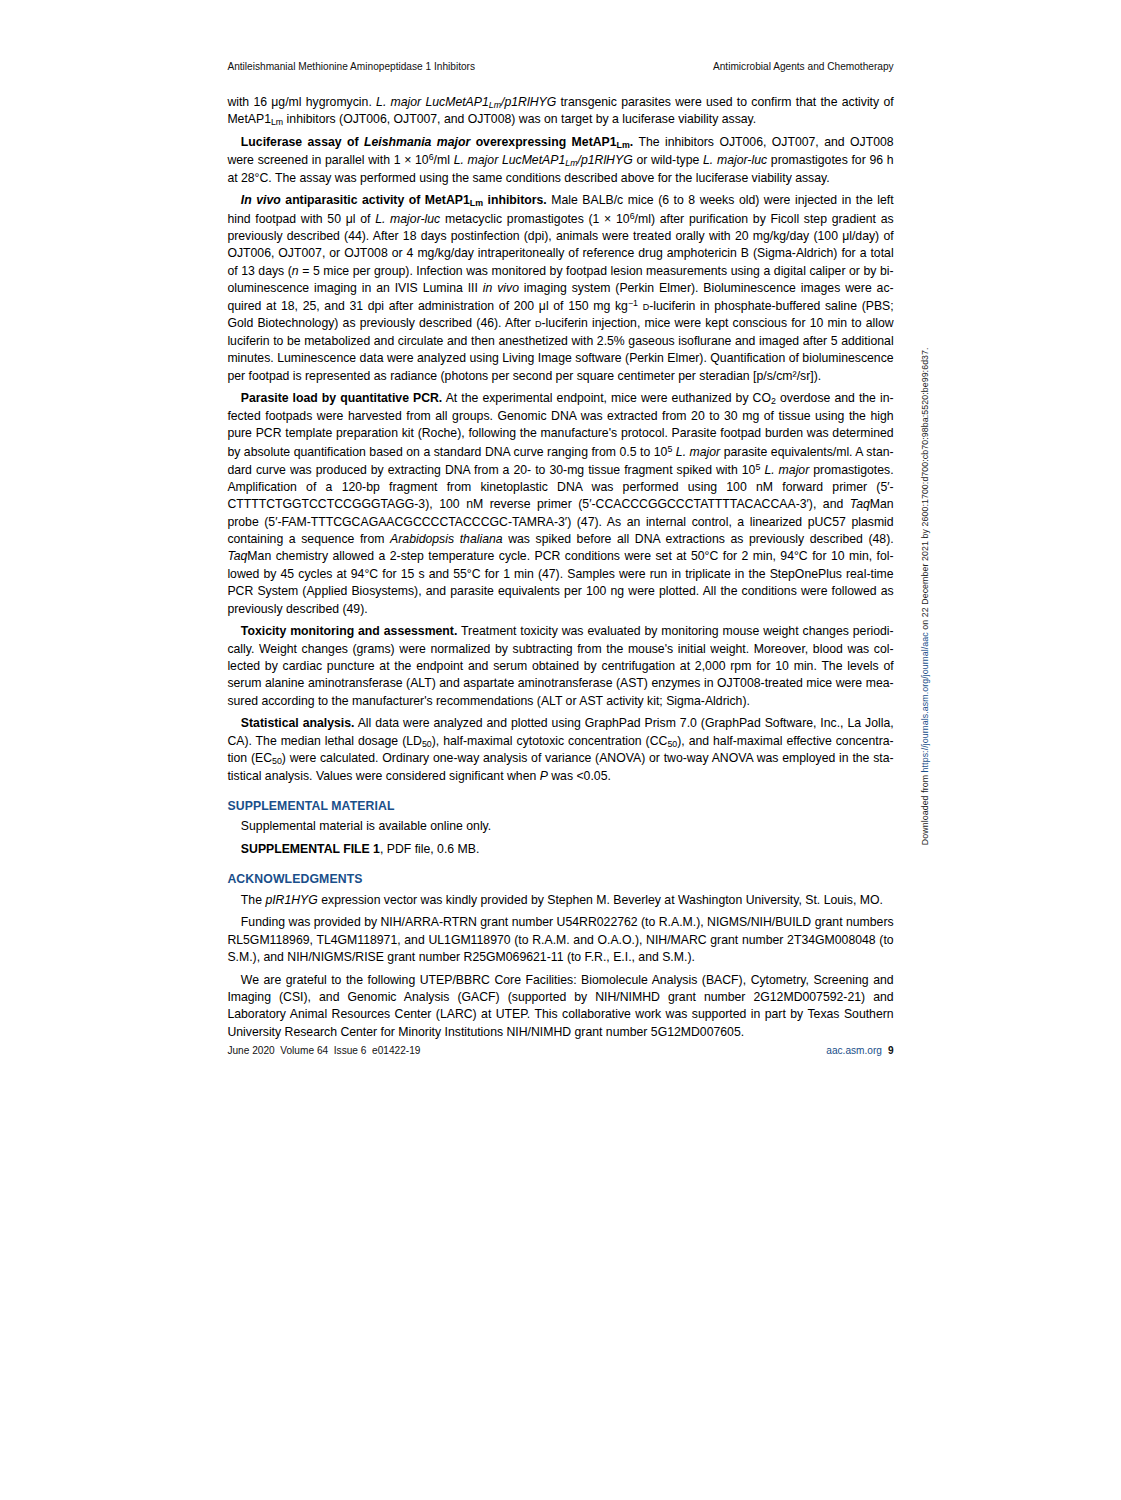Antileishmanial Methionine Aminopeptidase 1 Inhibitors
Antimicrobial Agents and Chemotherapy
with 16 μg/ml hygromycin. L. major LucMetAP1Lm/p1RlHYG transgenic parasites were used to confirm that the activity of MetAP1Lm inhibitors (OJT006, OJT007, and OJT008) was on target by a luciferase viability assay.
Luciferase assay of Leishmania major overexpressing MetAP1Lm. The inhibitors OJT006, OJT007, and OJT008 were screened in parallel with 1 × 106/ml L. major LucMetAP1Lm/p1RlHYG or wild-type L. major-luc promastigotes for 96 h at 28°C. The assay was performed using the same conditions described above for the luciferase viability assay.
In vivo antiparasitic activity of MetAP1Lm inhibitors. Male BALB/c mice (6 to 8 weeks old) were injected in the left hind footpad with 50 μl of L. major-luc metacyclic promastigotes (1 × 106/ml) after purification by Ficoll step gradient as previously described (44). After 18 days postinfection (dpi), animals were treated orally with 20 mg/kg/day (100 μl/day) of OJT006, OJT007, or OJT008 or 4 mg/kg/day intraperitoneally of reference drug amphotericin B (Sigma-Aldrich) for a total of 13 days (n = 5 mice per group). Infection was monitored by footpad lesion measurements using a digital caliper or by bioluminescence imaging in an IVIS Lumina III in vivo imaging system (Perkin Elmer). Bioluminescence images were acquired at 18, 25, and 31 dpi after administration of 200 μl of 150 mg kg−1 d-luciferin in phosphate-buffered saline (PBS; Gold Biotechnology) as previously described (46). After d-luciferin injection, mice were kept conscious for 10 min to allow luciferin to be metabolized and circulate and then anesthetized with 2.5% gaseous isoflurane and imaged after 5 additional minutes. Luminescence data were analyzed using Living Image software (Perkin Elmer). Quantification of bioluminescence per footpad is represented as radiance (photons per second per square centimeter per steradian [p/s/cm²/sr]).
Parasite load by quantitative PCR. At the experimental endpoint, mice were euthanized by CO2 overdose and the infected footpads were harvested from all groups. Genomic DNA was extracted from 20 to 30 mg of tissue using the high pure PCR template preparation kit (Roche), following the manufacture's protocol. Parasite footpad burden was determined by absolute quantification based on a standard DNA curve ranging from 0.5 to 105 L. major parasite equivalents/ml. A standard curve was produced by extracting DNA from a 20- to 30-mg tissue fragment spiked with 105 L. major promastigotes. Amplification of a 120-bp fragment from kinetoplastic DNA was performed using 100 nM forward primer (5′-CTTTTCTGGTCCTCCGGGTAGG-3), 100 nM reverse primer (5′-CCACCCGGCCCTATTTTACACCAA-3′), and Taq Man probe (5′-FAM-TTTCGCAGAACGCCCCTACCCGC-TAMRA-3′) (47). As an internal control, a linearized pUC57 plasmid containing a sequence from Arabidopsis thaliana was spiked before all DNA extractions as previously described (48). Taq Man chemistry allowed a 2-step temperature cycle. PCR conditions were set at 50°C for 2 min, 94°C for 10 min, followed by 45 cycles at 94°C for 15 s and 55°C for 1 min (47). Samples were run in triplicate in the StepOnePlus real-time PCR System (Applied Biosystems), and parasite equivalents per 100 ng were plotted. All the conditions were followed as previously described (49).
Toxicity monitoring and assessment. Treatment toxicity was evaluated by monitoring mouse weight changes periodically. Weight changes (grams) were normalized by subtracting from the mouse's initial weight. Moreover, blood was collected by cardiac puncture at the endpoint and serum obtained by centrifugation at 2,000 rpm for 10 min. The levels of serum alanine aminotransferase (ALT) and aspartate aminotransferase (AST) enzymes in OJT008-treated mice were measured according to the manufacturer's recommendations (ALT or AST activity kit; Sigma-Aldrich).
Statistical analysis. All data were analyzed and plotted using GraphPad Prism 7.0 (GraphPad Software, Inc., La Jolla, CA). The median lethal dosage (LD50), half-maximal cytotoxic concentration (CC50), and half-maximal effective concentration (EC50) were calculated. Ordinary one-way analysis of variance (ANOVA) or two-way ANOVA was employed in the statistical analysis. Values were considered significant when P was <0.05.
SUPPLEMENTAL MATERIAL
Supplemental material is available online only.
SUPPLEMENTAL FILE 1, PDF file, 0.6 MB.
ACKNOWLEDGMENTS
The pIR1HYG expression vector was kindly provided by Stephen M. Beverley at Washington University, St. Louis, MO.
Funding was provided by NIH/ARRA-RTRN grant number U54RR022762 (to R.A.M.), NIGMS/NIH/BUILD grant numbers RL5GM118969, TL4GM118971, and UL1GM118970 (to R.A.M. and O.A.O.), NIH/MARC grant number 2T34GM008048 (to S.M.), and NIH/NIGMS/RISE grant number R25GM069621-11 (to F.R., E.I., and S.M.).
We are grateful to the following UTEP/BBRC Core Facilities: Biomolecule Analysis (BACF), Cytometry, Screening and Imaging (CSI), and Genomic Analysis (GACF) (supported by NIH/NIMHD grant number 2G12MD007592-21) and Laboratory Animal Resources Center (LARC) at UTEP. This collaborative work was supported in part by Texas Southern University Research Center for Minority Institutions NIH/NIMHD grant number 5G12MD007605.
Downloaded from https://journals.asm.org/journal/aac on 22 December 2021 by 2600:1700:d700:cb70:98ba:5520:be99:6d37.
June 2020 Volume 64 Issue 6 e01422-19
aac.asm.org 9